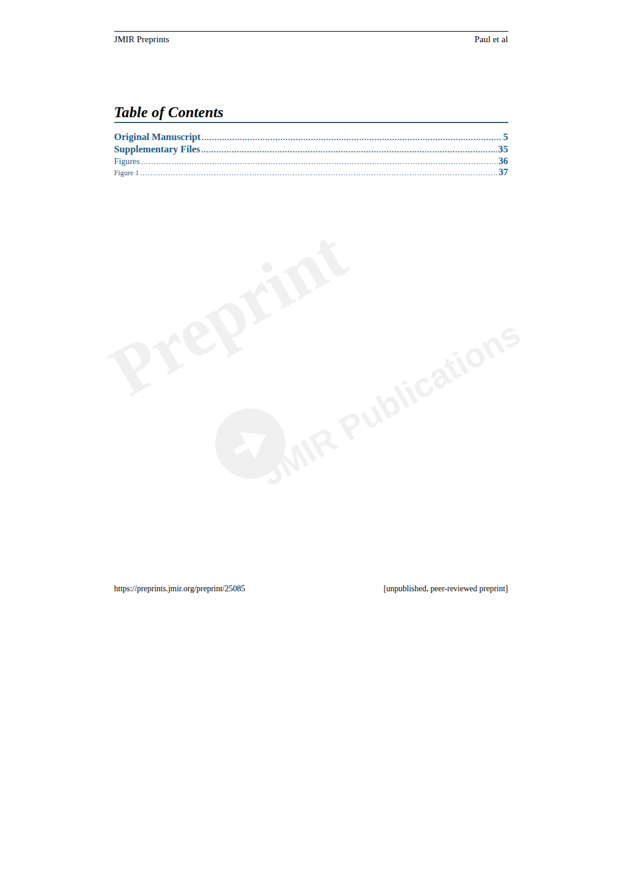Preprint
JMIR Publications
JMIR Preprints Paul et al
Table of Contents
Original Manuscript ................................................................................................................................................................. 5
Supplementary Files .............................................................................................................................................................. 35
Figures ................................................................................................................................................................................. 36
Figure 1 .............................................................................................................................................................................. 37
https://preprints.jmir.org/preprint/25085 [unpublished, peer-reviewed preprint]